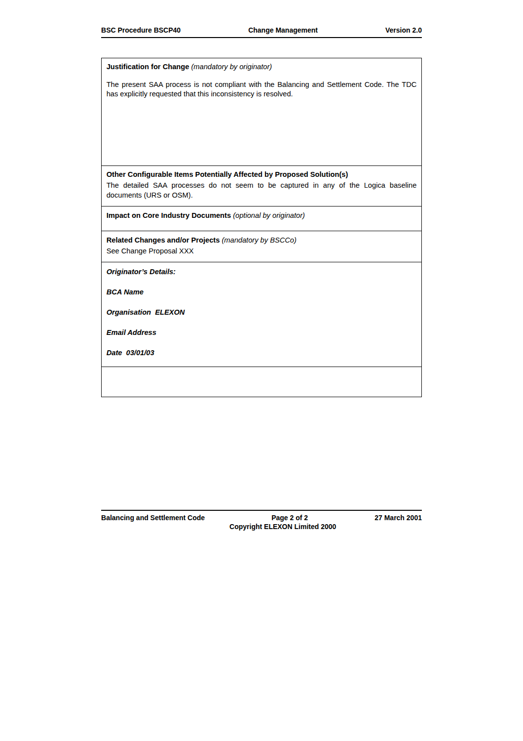BSC Procedure BSCP40
Change Management
Version 2.0
| Justification for Change (mandatory by originator) The present SAA process is not compliant with the Balancing and Settlement Code. The TDC has explicitly requested that this inconsistency is resolved. |
| Other Configurable Items Potentially Affected by Proposed Solution(s) The detailed SAA processes do not seem to be captured in any of the Logica baseline documents (URS or OSM). |
| Impact on Core Industry Documents (optional by originator) |
| Related Changes and/or Projects (mandatory by BSCCo) See Change Proposal XXX |
| Originator’s Details: BCA Name Organisation ELEXON Email Address Date 03/01/03 |
Balancing and Settlement Code
Page 2 of 2
27 March 2001
Copyright ELEXON Limited 2000